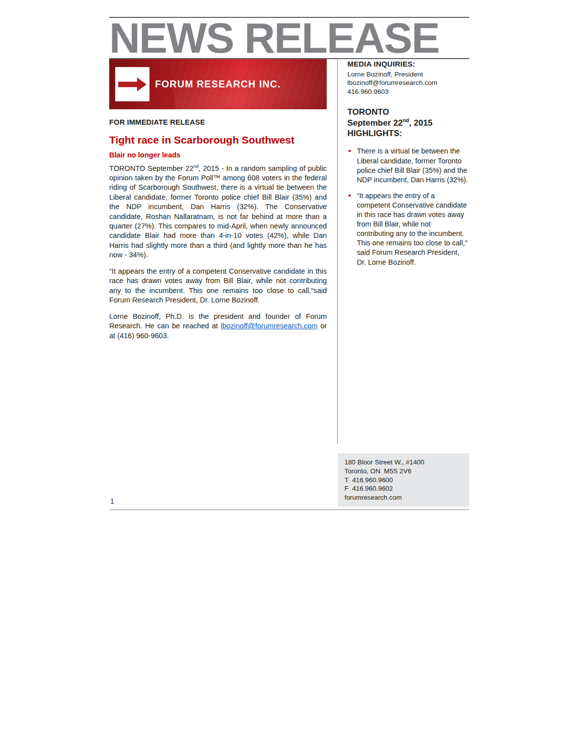NEWS RELEASE
FORUM RESEARCH INC.
FOR IMMEDIATE RELEASE
Tight race in Scarborough Southwest
Blair no longer leads
TORONTO September 22nd, 2015 - In a random sampling of public opinion taken by the Forum Poll™ among 608 voters in the federal riding of Scarborough Southwest, there is a virtual tie between the Liberal candidate, former Toronto police chief Bill Blair (35%) and the NDP incumbent, Dan Harris (32%). The Conservative candidate, Roshan Nallaratnam, is not far behind at more than a quarter (27%). This compares to mid-April, when newly announced candidate Blair had more than 4-in-10 votes (42%), while Dan Harris had slightly more than a third (and lightly more than he has now - 34%).
“It appears the entry of a competent Conservative candidate in this race has drawn votes away from Bill Blair, while not contributing any to the incumbent. This one remains too close to call,"said Forum Research President, Dr. Lorne Bozinoff.
Lorne Bozinoff, Ph.D. is the president and founder of Forum Research. He can be reached at lbozinoff@forumresearch.com or at (416) 960-9603.
MEDIA INQUIRIES:
Lorne Bozinoff, President
lbozinoff@forumresearch.com
416.960.9603
TORONTO September 22nd, 2015 HIGHLIGHTS:
There is a virtual tie between the Liberal candidate, former Toronto police chief Bill Blair (35%) and the NDP incumbent, Dan Harris (32%).
“It appears the entry of a competent Conservative candidate in this race has drawn votes away from Bill Blair, while not contributing any to the incumbent. This one remains too close to call," said Forum Research President, Dr. Lorne Bozinoff.
1
180 Bloor Street W., #1400
Toronto, ON M5S 2V6
T 416.960.9600
F 416.960.9602
forumresearch.com